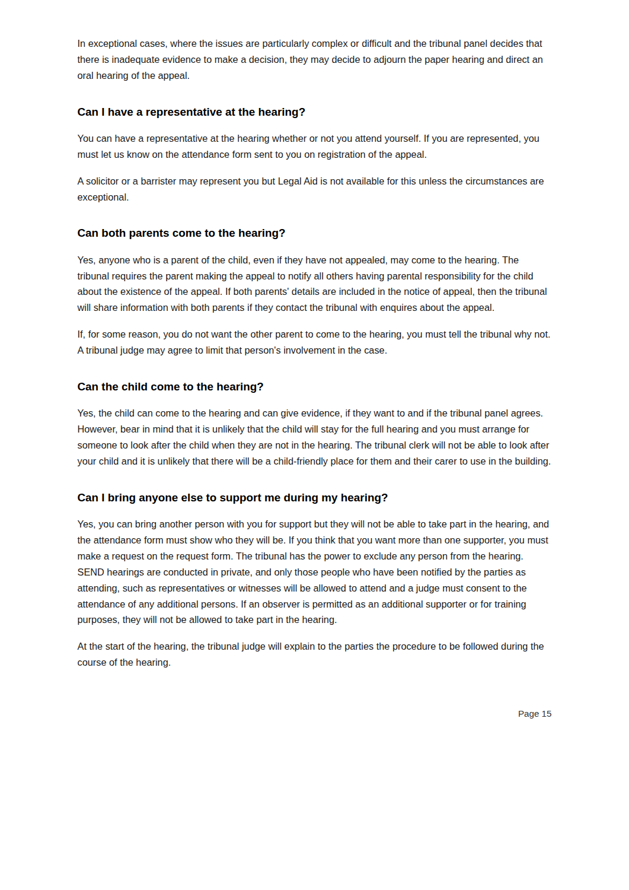In exceptional cases, where the issues are particularly complex or difficult and the tribunal panel decides that there is inadequate evidence to make a decision, they may decide to adjourn the paper hearing and direct an oral hearing of the appeal.
Can I have a representative at the hearing?
You can have a representative at the hearing whether or not you attend yourself. If you are represented, you must let us know on the attendance form sent to you on registration of the appeal.
A solicitor or a barrister may represent you but Legal Aid is not available for this unless the circumstances are exceptional.
Can both parents come to the hearing?
Yes, anyone who is a parent of the child, even if they have not appealed, may come to the hearing. The tribunal requires the parent making the appeal to notify all others having parental responsibility for the child about the existence of the appeal. If both parents' details are included in the notice of appeal, then the tribunal will share information with both parents if they contact the tribunal with enquires about the appeal.
If, for some reason, you do not want the other parent to come to the hearing, you must tell the tribunal why not. A tribunal judge may agree to limit that person's involvement in the case.
Can the child come to the hearing?
Yes, the child can come to the hearing and can give evidence, if they want to and if the tribunal panel agrees. However, bear in mind that it is unlikely that the child will stay for the full hearing and you must arrange for someone to look after the child when they are not in the hearing. The tribunal clerk will not be able to look after your child and it is unlikely that there will be a child-friendly place for them and their carer to use in the building.
Can I bring anyone else to support me during my hearing?
Yes, you can bring another person with you for support but they will not be able to take part in the hearing, and the attendance form must show who they will be. If you think that you want more than one supporter, you must make a request on the request form. The tribunal has the power to exclude any person from the hearing. SEND hearings are conducted in private, and only those people who have been notified by the parties as attending, such as representatives or witnesses will be allowed to attend and a judge must consent to the attendance of any additional persons. If an observer is permitted as an additional supporter or for training purposes, they will not be allowed to take part in the hearing.
At the start of the hearing, the tribunal judge will explain to the parties the procedure to be followed during the course of the hearing.
Page 15